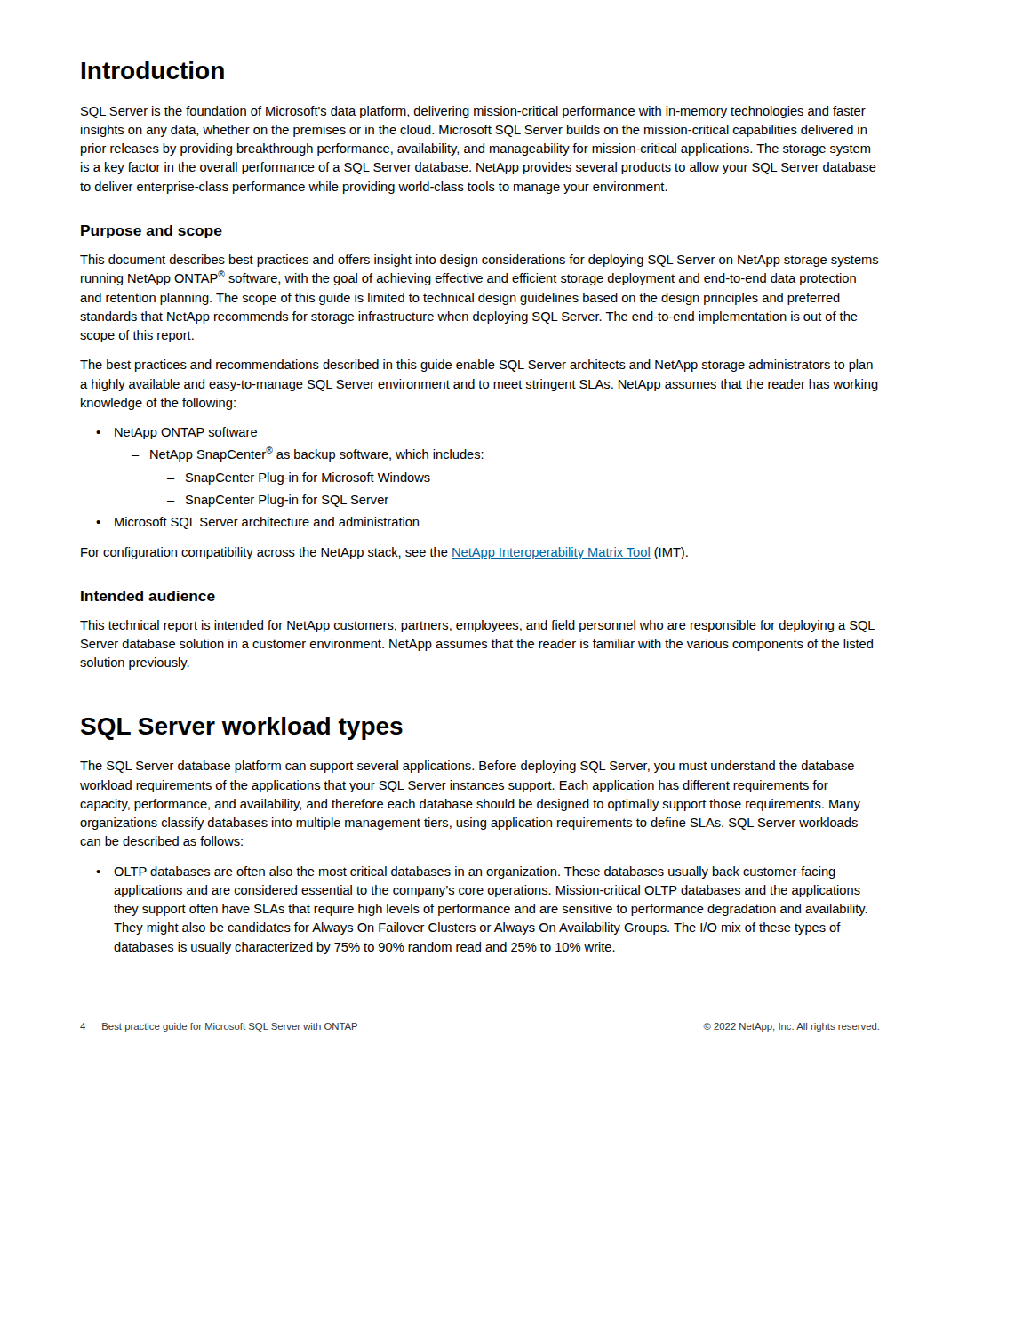Introduction
SQL Server is the foundation of Microsoft's data platform, delivering mission-critical performance with in-memory technologies and faster insights on any data, whether on the premises or in the cloud. Microsoft SQL Server builds on the mission-critical capabilities delivered in prior releases by providing breakthrough performance, availability, and manageability for mission-critical applications. The storage system is a key factor in the overall performance of a SQL Server database. NetApp provides several products to allow your SQL Server database to deliver enterprise-class performance while providing world-class tools to manage your environment.
Purpose and scope
This document describes best practices and offers insight into design considerations for deploying SQL Server on NetApp storage systems running NetApp ONTAP® software, with the goal of achieving effective and efficient storage deployment and end-to-end data protection and retention planning. The scope of this guide is limited to technical design guidelines based on the design principles and preferred standards that NetApp recommends for storage infrastructure when deploying SQL Server. The end-to-end implementation is out of the scope of this report.
The best practices and recommendations described in this guide enable SQL Server architects and NetApp storage administrators to plan a highly available and easy-to-manage SQL Server environment and to meet stringent SLAs. NetApp assumes that the reader has working knowledge of the following:
NetApp ONTAP software
NetApp SnapCenter® as backup software, which includes:
SnapCenter Plug-in for Microsoft Windows
SnapCenter Plug-in for SQL Server
Microsoft SQL Server architecture and administration
For configuration compatibility across the NetApp stack, see the NetApp Interoperability Matrix Tool (IMT).
Intended audience
This technical report is intended for NetApp customers, partners, employees, and field personnel who are responsible for deploying a SQL Server database solution in a customer environment. NetApp assumes that the reader is familiar with the various components of the listed solution previously.
SQL Server workload types
The SQL Server database platform can support several applications. Before deploying SQL Server, you must understand the database workload requirements of the applications that your SQL Server instances support. Each application has different requirements for capacity, performance, and availability, and therefore each database should be designed to optimally support those requirements. Many organizations classify databases into multiple management tiers, using application requirements to define SLAs. SQL Server workloads can be described as follows:
OLTP databases are often also the most critical databases in an organization. These databases usually back customer-facing applications and are considered essential to the company’s core operations. Mission-critical OLTP databases and the applications they support often have SLAs that require high levels of performance and are sensitive to performance degradation and availability. They might also be candidates for Always On Failover Clusters or Always On Availability Groups. The I/O mix of these types of databases is usually characterized by 75% to 90% random read and 25% to 10% write.
4 Best practice guide for Microsoft SQL Server with ONTAP
© 2022 NetApp, Inc. All rights reserved.